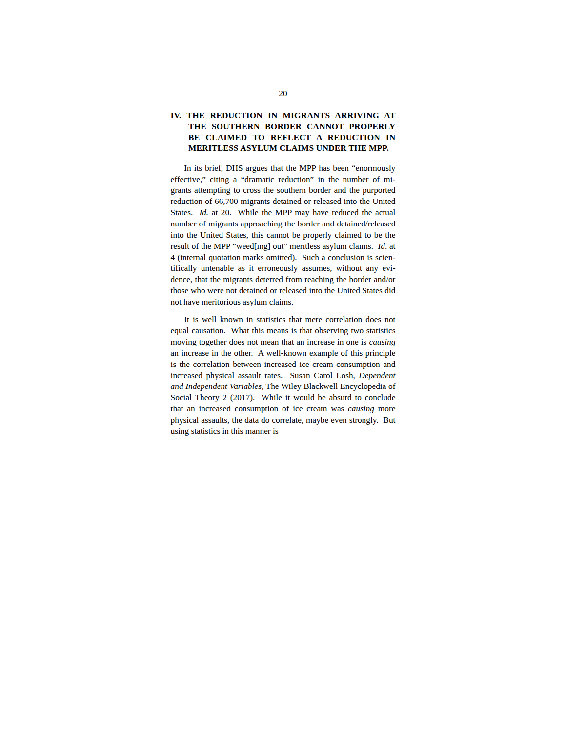20
IV. The Reduction in Migrants Arriving at the Southern Border Cannot Properly Be Claimed to Reflect a Reduction in Meritless Asylum Claims Under the MPP.
In its brief, DHS argues that the MPP has been “enormously effective,” citing a “dramatic reduction” in the number of migrants attempting to cross the southern border and the purported reduction of 66,700 migrants detained or released into the United States. Id. at 20. While the MPP may have reduced the actual number of migrants approaching the border and detained/released into the United States, this cannot be properly claimed to be the result of the MPP “weed[ing] out” meritless asylum claims. Id. at 4 (internal quotation marks omitted). Such a conclusion is scientifically untenable as it erroneously assumes, without any evidence, that the migrants deterred from reaching the border and/or those who were not detained or released into the United States did not have meritorious asylum claims.
It is well known in statistics that mere correlation does not equal causation. What this means is that observing two statistics moving together does not mean that an increase in one is causing an increase in the other. A well-known example of this principle is the correlation between increased ice cream consumption and increased physical assault rates. Susan Carol Losh, Dependent and Independent Variables, The Wiley Blackwell Encyclopedia of Social Theory 2 (2017). While it would be absurd to conclude that an increased consumption of ice cream was causing more physical assaults, the data do correlate, maybe even strongly. But using statistics in this manner is